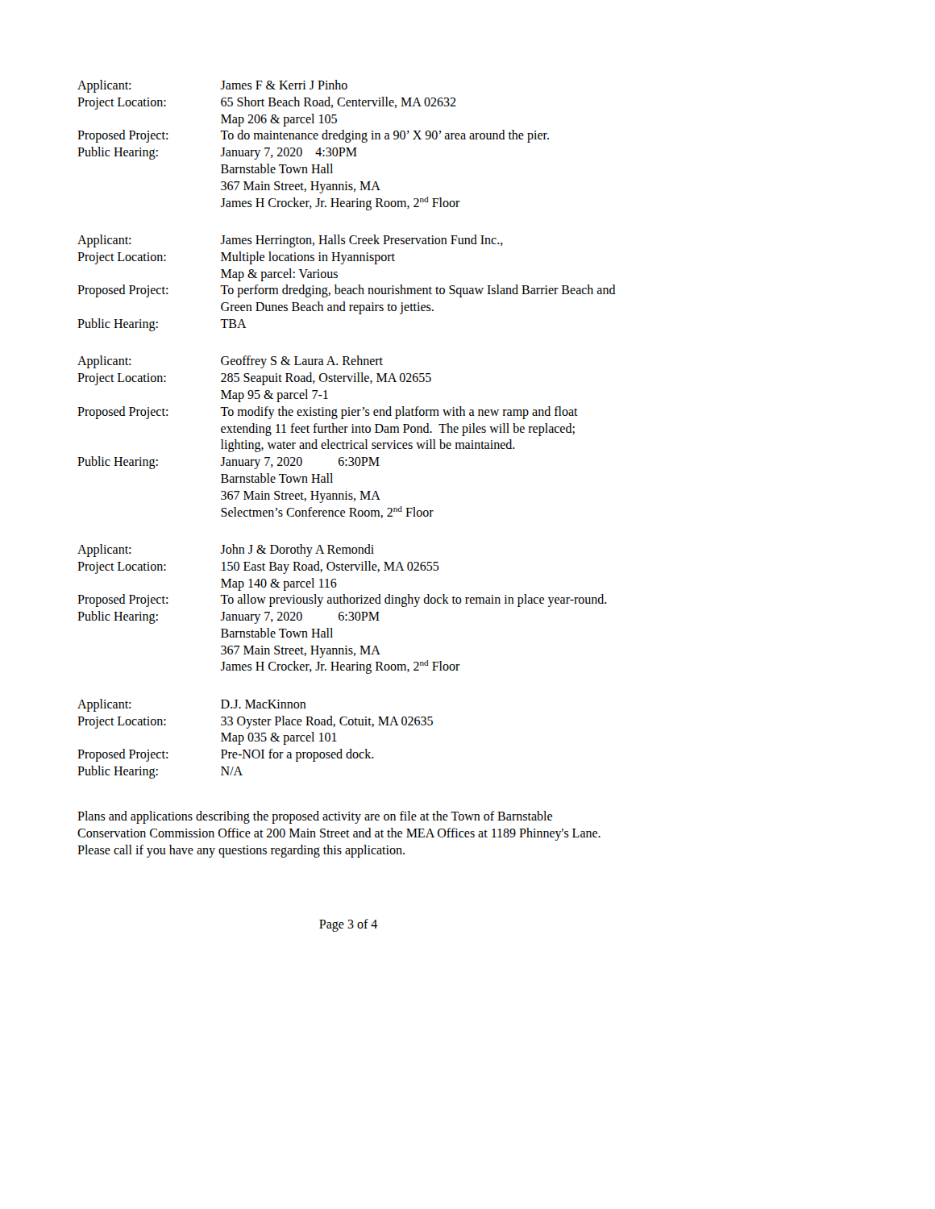| Applicant: | James F & Kerri J Pinho |
| Project Location: | 65 Short Beach Road, Centerville, MA 02632 |
| | Map 206 & parcel 105 |
| Proposed Project: | To do maintenance dredging in a 90’ X 90’ area around the pier. |
| Public Hearing: | January 7, 2020 4:30PM |
| | Barnstable Town Hall |
| | 367 Main Street, Hyannis, MA |
| | James H Crocker, Jr. Hearing Room, 2 nd Floor |
| Applicant: | James Herrington, Halls Creek Preservation Fund Inc., |
| Project Location: | Multiple locations in Hyannisport |
| | Map & parcel: Various |
| Proposed Project: | To perform dredging, beach nourishment to Squaw Island Barrier Beach and Green Dunes Beach and repairs to jetties. |
| Public Hearing: | TBA |
| Applicant: | Geoffrey S & Laura A. Rehnert |
| Project Location: | 285 Seapuit Road, Osterville, MA 02655 |
| | Map 95 & parcel 7-1 |
| Proposed Project: | To modify the existing pier’s end platform with a new ramp and float extending 11 feet further into Dam Pond. The piles will be replaced; lighting, water and electrical services will be maintained. |
| Public Hearing: | January 7, 2020 6:30PM |
| | Barnstable Town Hall |
| | 367 Main Street, Hyannis, MA |
| | Selectmen’s Conference Room, 2 nd Floor |
| Applicant: | John J & Dorothy A Remondi |
| Project Location: | 150 East Bay Road, Osterville, MA 02655 |
| | Map 140 & parcel 116 |
| Proposed Project: | To allow previously authorized dinghy dock to remain in place year-round. |
| Public Hearing: | January 7, 2020 6:30PM |
| | Barnstable Town Hall |
| | 367 Main Street, Hyannis, MA |
| | James H Crocker, Jr. Hearing Room, 2 nd Floor |
| Applicant: | D.J. MacKinnon |
| Project Location: | 33 Oyster Place Road, Cotuit, MA 02635 |
| | Map 035 & parcel 101 |
| Proposed Project: | Pre-NOI for a proposed dock. |
| Public Hearing: | N/A |
Plans and applications describing the proposed activity are on file at the Town of Barnstable Conservation Commission Office at 200 Main Street and at the MEA Offices at 1189 Phinney's Lane. Please call if you have any questions regarding this application.
Page 3 of 4